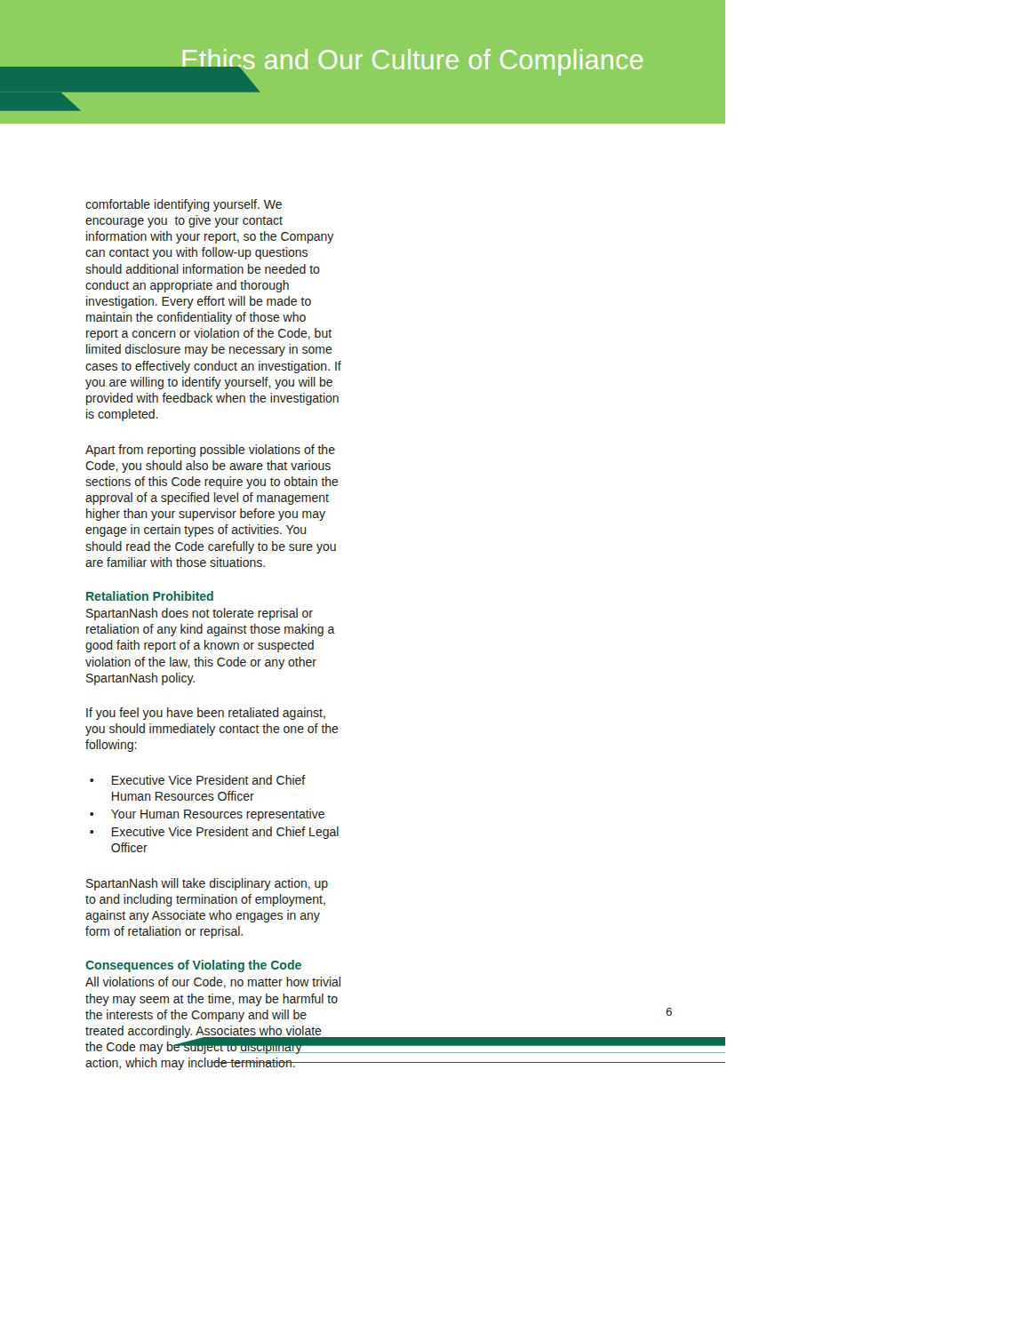Ethics and Our Culture of Compliance
comfortable identifying yourself. We encourage you to give your contact information with your report, so the Company can contact you with follow-up questions should additional information be needed to conduct an appropriate and thorough investigation. Every effort will be made to maintain the confidentiality of those who report a concern or violation of the Code, but limited disclosure may be necessary in some cases to effectively conduct an investigation. If you are willing to identify yourself, you will be provided with feedback when the investigation is completed.
Apart from reporting possible violations of the Code, you should also be aware that various sections of this Code require you to obtain the approval of a specified level of management higher than your supervisor before you may engage in certain types of activities. You should read the Code carefully to be sure you are familiar with those situations.
Retaliation Prohibited
SpartanNash does not tolerate reprisal or retaliation of any kind against those making a good faith report of a known or suspected violation of the law, this Code or any other SpartanNash policy.
If you feel you have been retaliated against, you should immediately contact the one of the following:
Executive Vice President and Chief Human Resources Officer
Your Human Resources representative
Executive Vice President and Chief Legal Officer
SpartanNash will take disciplinary action, up to and including termination of employment, against any Associate who engages in any form of retaliation or reprisal.
Consequences of Violating the Code
All violations of our Code, no matter how trivial they may seem at the time, may be harmful to the interests of the Company and will be treated accordingly. Associates who violate the Code may be subject to disciplinary action, which may include termination.
6